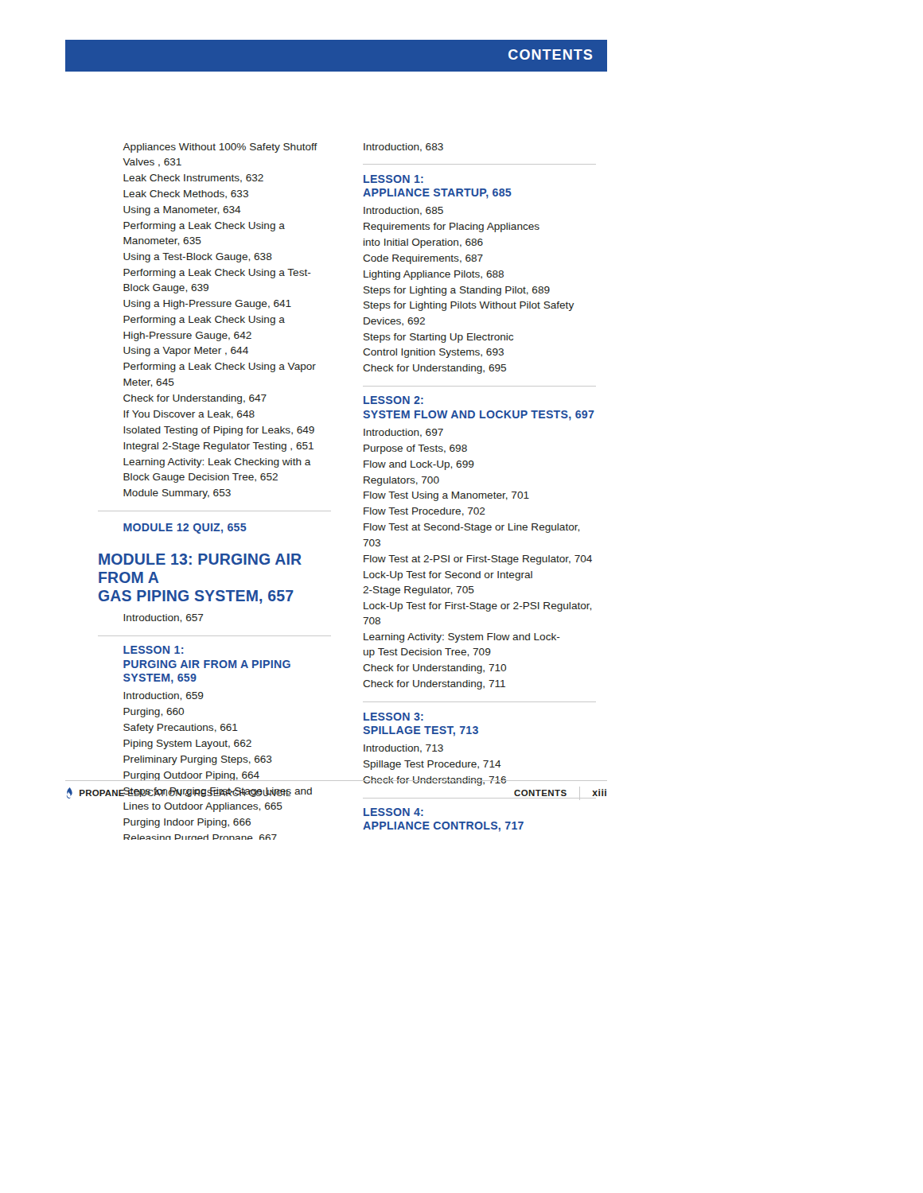CONTENTS
Appliances Without 100% Safety Shutoff Valves , 631
Leak Check Instruments, 632
Leak Check Methods, 633
Using a Manometer, 634
Performing a Leak Check Using a Manometer, 635
Using a Test-Block Gauge, 638
Performing a Leak Check Using a Test-Block Gauge, 639
Using a High-Pressure Gauge, 641
Performing a Leak Check Using a
High-Pressure Gauge, 642
Using a Vapor Meter , 644
Performing a Leak Check Using a Vapor Meter, 645
Check for Understanding, 647
If You Discover a Leak, 648
Isolated Testing of Piping for Leaks, 649
Integral 2-Stage Regulator Testing , 651
Learning Activity: Leak Checking with a
Block Gauge Decision Tree, 652
Module Summary, 653
MODULE 12 QUIZ, 655
MODULE 13: PURGING AIR FROM A
GAS PIPING SYSTEM, 657
Introduction, 657
LESSON 1:
PURGING AIR FROM A PIPING SYSTEM, 659
Introduction, 659
Purging, 660
Safety Precautions, 661
Piping System Layout, 662
Preliminary Purging Steps, 663
Purging Outdoor Piping, 664
Steps for Purging First-Stage Lines and
Lines to Outdoor Appliances, 665
Purging Indoor Piping, 666
Releasing Purged Propane, 667
Controlled Purging Burner Method, 668
Appliance Burner Method, 671
Steps for Purging Using an Appliance Burner, 672
Remote Purge Line, 674
Learning Activity: Purging Air Decision Tree, 678
Check for Understanding: Purging, 679
Module Summary, 680
MODULE 13 QUIZ, 681
MODULE 14: APPLIANCE STARTUP
AND TEST REQUIREMENTS, 683
Introduction, 683
LESSON 1:
APPLIANCE STARTUP, 685
Introduction, 685
Requirements for Placing Appliances
into Initial Operation, 686
Code Requirements, 687
Lighting Appliance Pilots, 688
Steps for Lighting a Standing Pilot, 689
Steps for Lighting Pilots Without Pilot Safety Devices, 692
Steps for Starting Up Electronic
Control Ignition Systems, 693
Check for Understanding, 695
LESSON 2:
SYSTEM FLOW AND LOCKUP TESTS, 697
Introduction, 697
Purpose of Tests, 698
Flow and Lock-Up, 699
Regulators, 700
Flow Test Using a Manometer, 701
Flow Test Procedure, 702
Flow Test at Second-Stage or Line Regulator, 703
Flow Test at 2-PSI or First-Stage Regulator, 704
Lock-Up Test for Second or Integral
2-Stage Regulator, 705
Lock-Up Test for First-Stage or 2-PSI Regulator, 708
Learning Activity: System Flow and Lock-
up Test Decision Tree, 709
Check for Understanding, 710
Check for Understanding, 711
LESSON 3:
SPILLAGE TEST, 713
Introduction, 713
Spillage Test Procedure, 714
Check for Understanding, 716
LESSON 4:
APPLIANCE CONTROLS, 717
Introduction, 717
Placing Appliances into Initial Operation, 718
Appliance Controls, 719
Gas Controls, 720
Mechanical Gas Controls , 721
Pressure-Regulated Gas Control Valve, 722
Shutting Main Burner Off , 723
Thermostats, 724
Ignition Controls and Devices, 725
Thermocouples , 726
PROPANE EDUCATION & RESEARCH COUNCIL
CONTENTS xiii